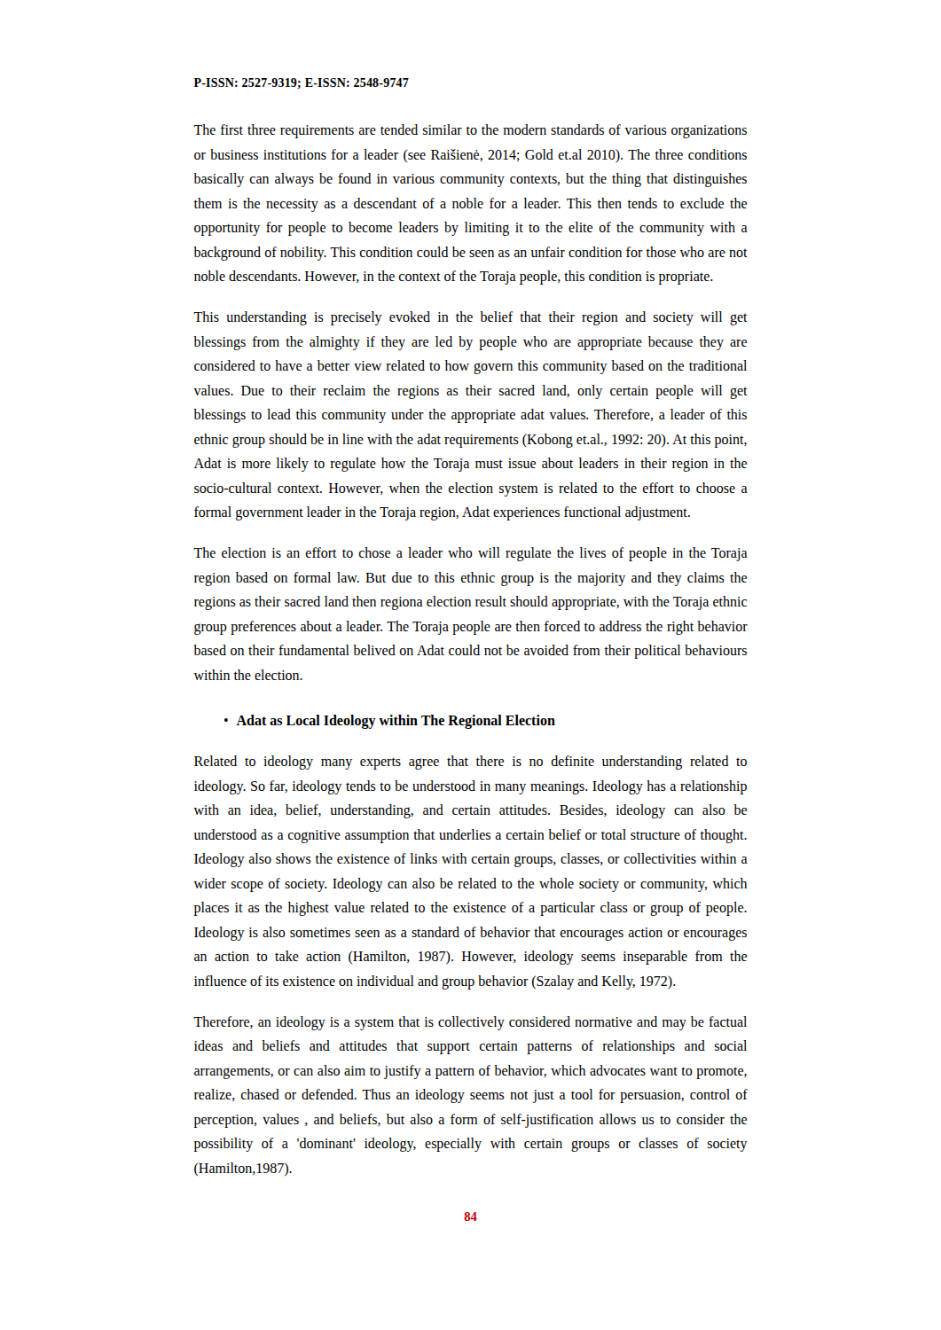P-ISSN: 2527-9319; E-ISSN: 2548-9747
The first three requirements are tended similar to the modern standards of various organizations or business institutions for a leader (see Raišienė, 2014; Gold et.al 2010). The three conditions basically can always be found in various community contexts, but the thing that distinguishes them is the necessity as a descendant of a noble for a leader. This then tends to exclude the opportunity for people to become leaders by limiting it to the elite of the community with a background of nobility. This condition could be seen as an unfair condition for those who are not noble descendants. However, in the context of the Toraja people, this condition is propriate.
This understanding is precisely evoked in the belief that their region and society will get blessings from the almighty if they are led by people who are appropriate because they are considered to have a better view related to how govern this community based on the traditional values. Due to their reclaim the regions as their sacred land, only certain people will get blessings to lead this community under the appropriate adat values. Therefore, a leader of this ethnic group should be in line with the adat requirements (Kobong et.al., 1992: 20). At this point, Adat is more likely to regulate how the Toraja must issue about leaders in their region in the socio-cultural context. However, when the election system is related to the effort to choose a formal government leader in the Toraja region, Adat experiences functional adjustment.
The election is an effort to chose a leader who will regulate the lives of people in the Toraja region based on formal law. But due to this ethnic group is the majority and they claims the regions as their sacred land then regiona election result should appropriate, with the Toraja ethnic group preferences about a leader. The Toraja people are then forced to address the right behavior based on their fundamental belived on Adat could not be avoided from their political behaviours within the election.
• Adat as Local Ideology within The Regional Election
Related to ideology many experts agree that there is no definite understanding related to ideology. So far, ideology tends to be understood in many meanings. Ideology has a relationship with an idea, belief, understanding, and certain attitudes. Besides, ideology can also be understood as a cognitive assumption that underlies a certain belief or total structure of thought. Ideology also shows the existence of links with certain groups, classes, or collectivities within a wider scope of society. Ideology can also be related to the whole society or community, which places it as the highest value related to the existence of a particular class or group of people. Ideology is also sometimes seen as a standard of behavior that encourages action or encourages an action to take action (Hamilton, 1987). However, ideology seems inseparable from the influence of its existence on individual and group behavior (Szalay and Kelly, 1972).
Therefore, an ideology is a system that is collectively considered normative and may be factual ideas and beliefs and attitudes that support certain patterns of relationships and social arrangements, or can also aim to justify a pattern of behavior, which advocates want to promote, realize, chased or defended. Thus an ideology seems not just a tool for persuasion, control of perception, values , and beliefs, but also a form of self-justification allows us to consider the possibility of a 'dominant' ideology, especially with certain groups or classes of society (Hamilton,1987).
84